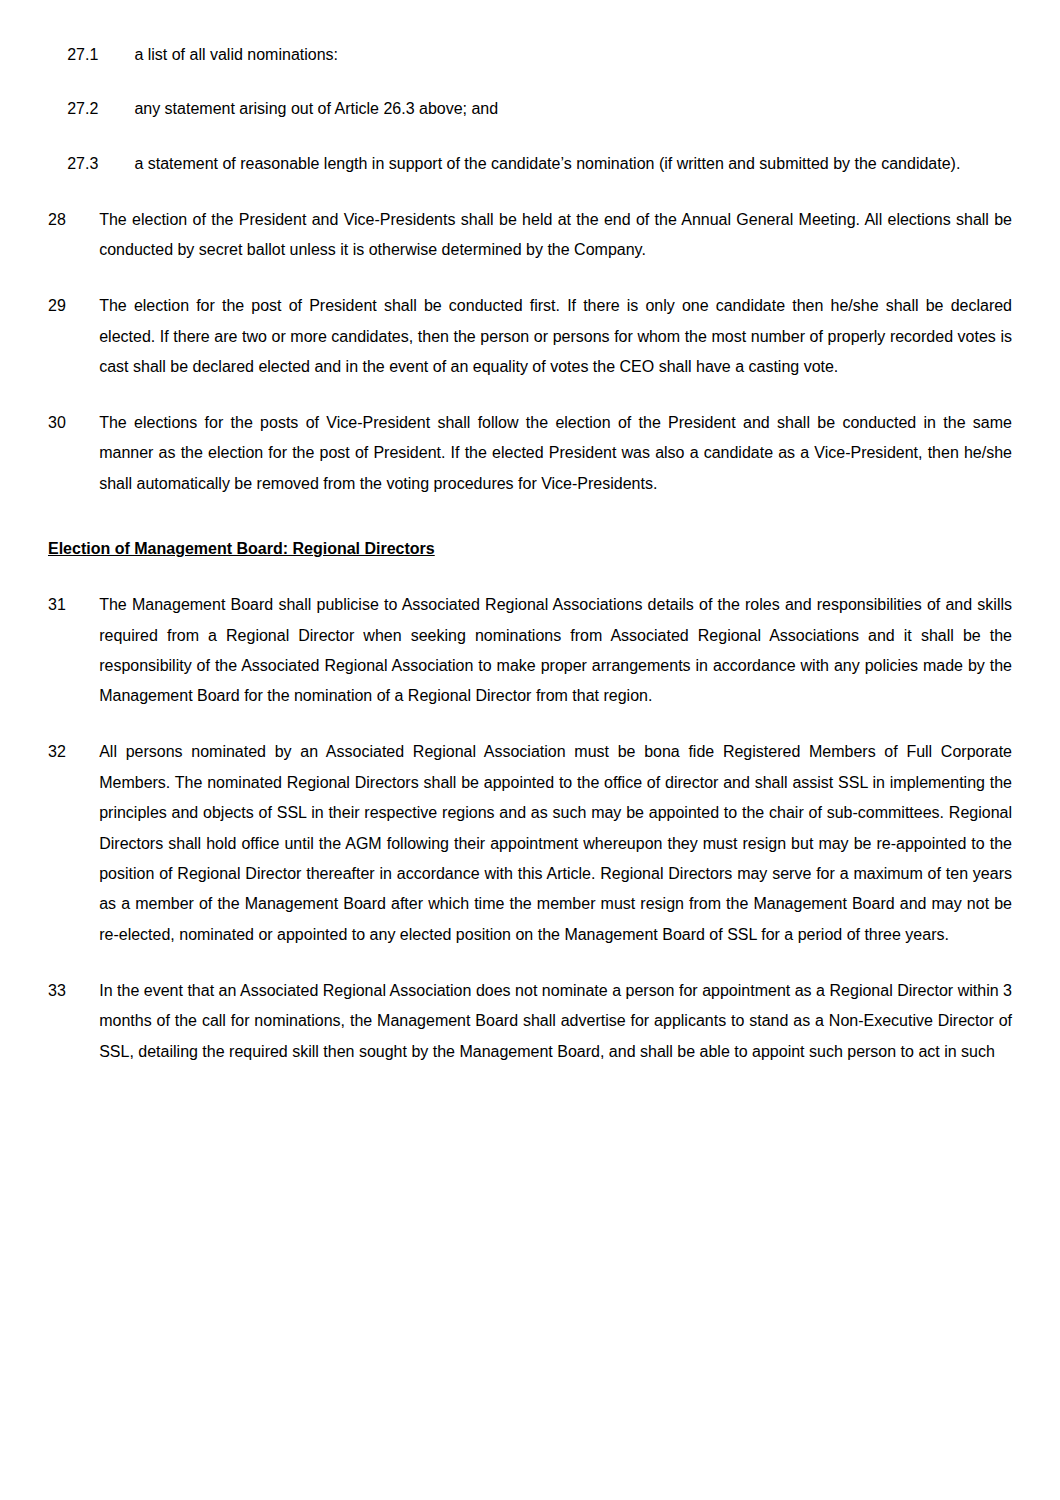27.1a list of all valid nominations:
27.2any statement arising out of Article 26.3 above; and
27.3a statement of reasonable length in support of the candidate’s nomination (if written and submitted by the candidate).
28 The election of the President and Vice-Presidents shall be held at the end of the Annual General Meeting. All elections shall be conducted by secret ballot unless it is otherwise determined by the Company.
29 The election for the post of President shall be conducted first. If there is only one candidate then he/she shall be declared elected. If there are two or more candidates, then the person or persons for whom the most number of properly recorded votes is cast shall be declared elected and in the event of an equality of votes the CEO shall have a casting vote.
30 The elections for the posts of Vice-President shall follow the election of the President and shall be conducted in the same manner as the election for the post of President. If the elected President was also a candidate as a Vice-President, then he/she shall automatically be removed from the voting procedures for Vice-Presidents.
Election of Management Board: Regional Directors
31 The Management Board shall publicise to Associated Regional Associations details of the roles and responsibilities of and skills required from a Regional Director when seeking nominations from Associated Regional Associations and it shall be the responsibility of the Associated Regional Association to make proper arrangements in accordance with any policies made by the Management Board for the nomination of a Regional Director from that region.
32 All persons nominated by an Associated Regional Association must be bona fide Registered Members of Full Corporate Members. The nominated Regional Directors shall be appointed to the office of director and shall assist SSL in implementing the principles and objects of SSL in their respective regions and as such may be appointed to the chair of sub-committees. Regional Directors shall hold office until the AGM following their appointment whereupon they must resign but may be re-appointed to the position of Regional Director thereafter in accordance with this Article. Regional Directors may serve for a maximum of ten years as a member of the Management Board after which time the member must resign from the Management Board and may not be re-elected, nominated or appointed to any elected position on the Management Board of SSL for a period of three years.
33 In the event that an Associated Regional Association does not nominate a person for appointment as a Regional Director within 3 months of the call for nominations, the Management Board shall advertise for applicants to stand as a Non-Executive Director of SSL, detailing the required skill then sought by the Management Board, and shall be able to appoint such person to act in such